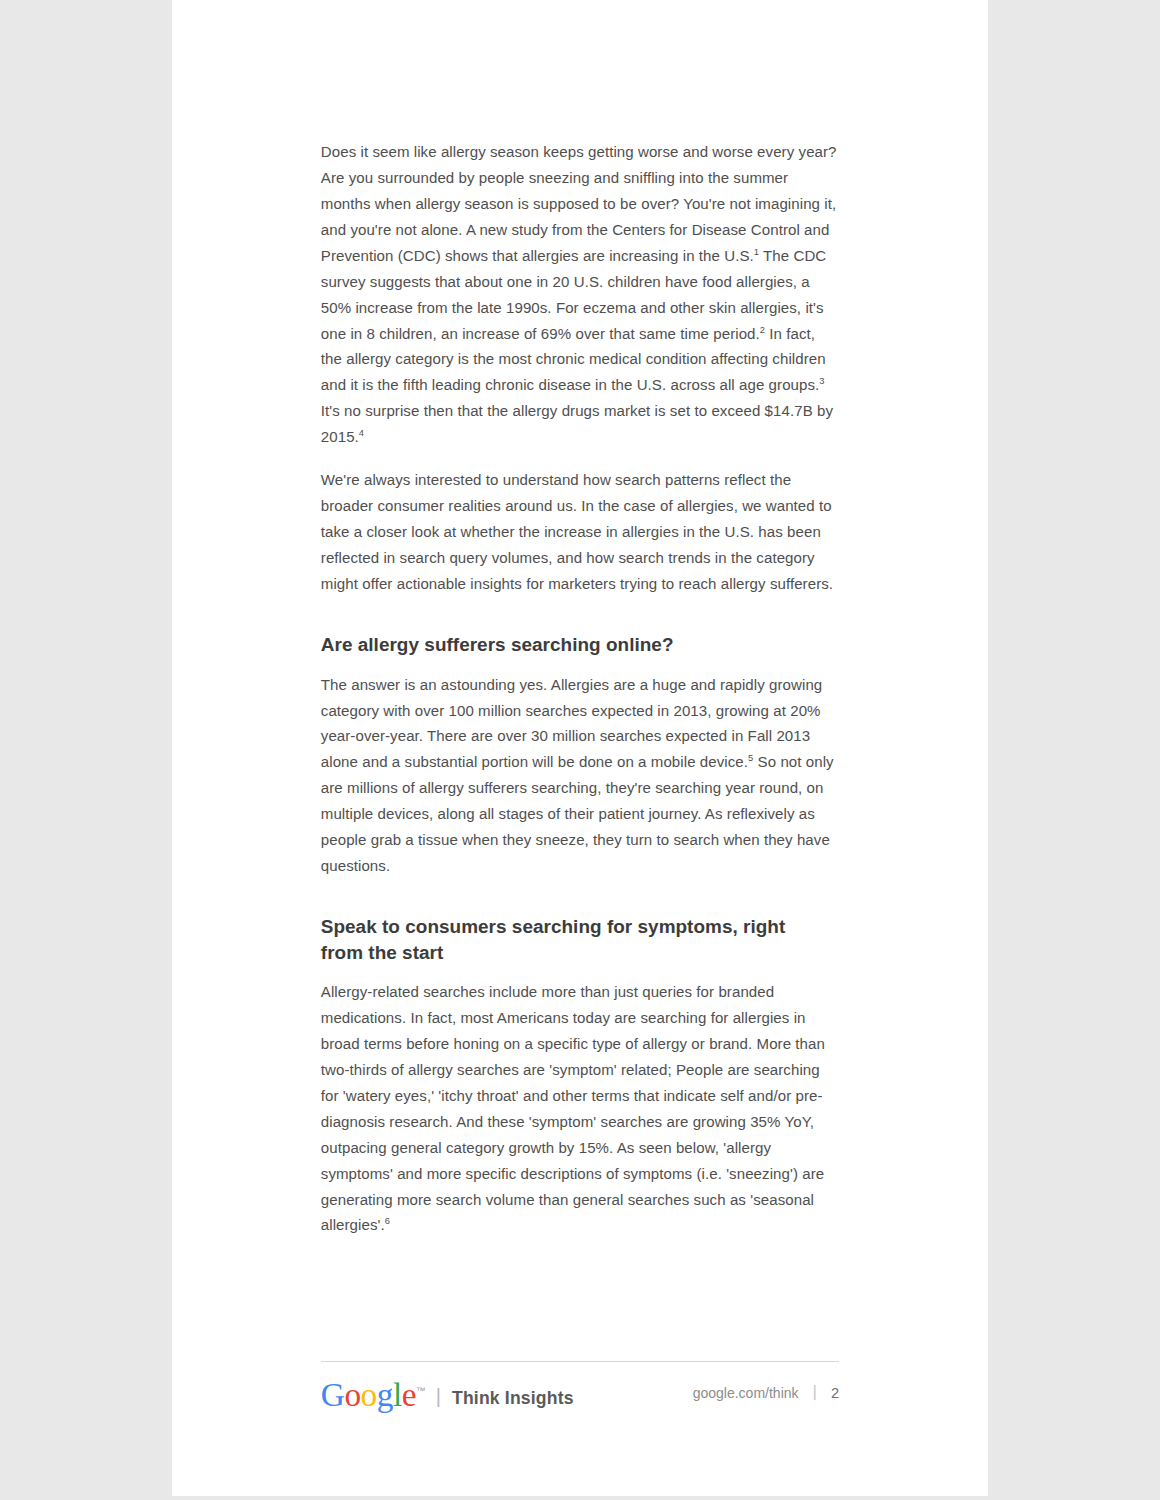Does it seem like allergy season keeps getting worse and worse every year? Are you surrounded by people sneezing and sniffling into the summer months when allergy season is supposed to be over? You're not imagining it, and you're not alone. A new study from the Centers for Disease Control and Prevention (CDC) shows that allergies are increasing in the U.S.1 The CDC survey suggests that about one in 20 U.S. children have food allergies, a 50% increase from the late 1990s. For eczema and other skin allergies, it's one in 8 children, an increase of 69% over that same time period.2 In fact, the allergy category is the most chronic medical condition affecting children and it is the fifth leading chronic disease in the U.S. across all age groups.3 It's no surprise then that the allergy drugs market is set to exceed $14.7B by 2015.4
We're always interested to understand how search patterns reflect the broader consumer realities around us. In the case of allergies, we wanted to take a closer look at whether the increase in allergies in the U.S. has been reflected in search query volumes, and how search trends in the category might offer actionable insights for marketers trying to reach allergy sufferers.
Are allergy sufferers searching online?
The answer is an astounding yes. Allergies are a huge and rapidly growing category with over 100 million searches expected in 2013, growing at 20% year-over-year. There are over 30 million searches expected in Fall 2013 alone and a substantial portion will be done on a mobile device.5 So not only are millions of allergy sufferers searching, they're searching year round, on multiple devices, along all stages of their patient journey. As reflexively as people grab a tissue when they sneeze, they turn to search when they have questions.
Speak to consumers searching for symptoms, right
from the start
Allergy-related searches include more than just queries for branded medications. In fact, most Americans today are searching for allergies in broad terms before honing on a specific type of allergy or brand. More than two-thirds of allergy searches are 'symptom' related; People are searching for 'watery eyes,' 'itchy throat' and other terms that indicate self and/or pre-diagnosis research. And these 'symptom' searches are growing 35% YoY, outpacing general category growth by 15%. As seen below, 'allergy symptoms' and more specific descriptions of symptoms (i.e. 'sneezing') are generating more search volume than general searches such as 'seasonal allergies'.6
Google™ | Think Insights
google.com/think | 2